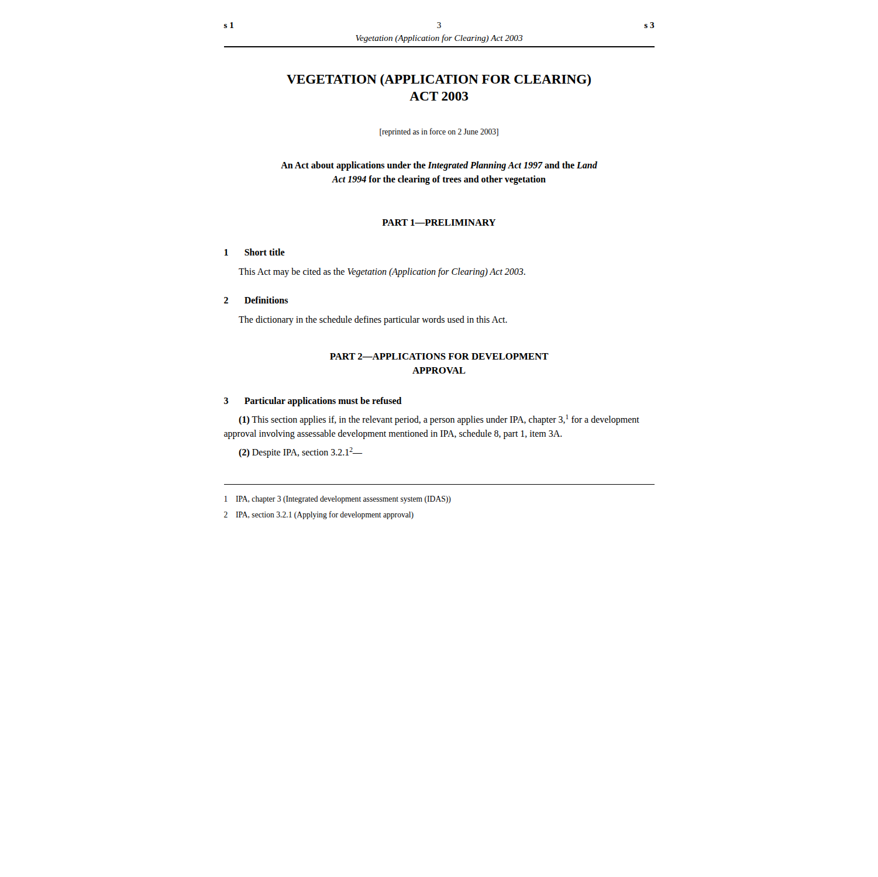s 1
3 Vegetation (Application for Clearing) Act 2003
s 3
VEGETATION (APPLICATION FOR CLEARING)
ACT 2003
[reprinted as in force on 2 June 2003]
An Act about applications under the Integrated Planning Act 1997 and the Land Act 1994 for the clearing of trees and other vegetation
PART 1—PRELIMINARY
1 Short title
This Act may be cited as the Vegetation (Application for Clearing) Act 2003.
2 Definitions
The dictionary in the schedule defines particular words used in this Act.
PART 2—APPLICATIONS FOR DEVELOPMENT
APPROVAL
3 Particular applications must be refused
(1) This section applies if, in the relevant period, a person applies under IPA, chapter 3,1 for a development approval involving assessable development mentioned in IPA, schedule 8, part 1, item 3A.
(2) Despite IPA, section 3.2.12—
1 IPA, chapter 3 (Integrated development assessment system (IDAS))
2 IPA, section 3.2.1 (Applying for development approval)